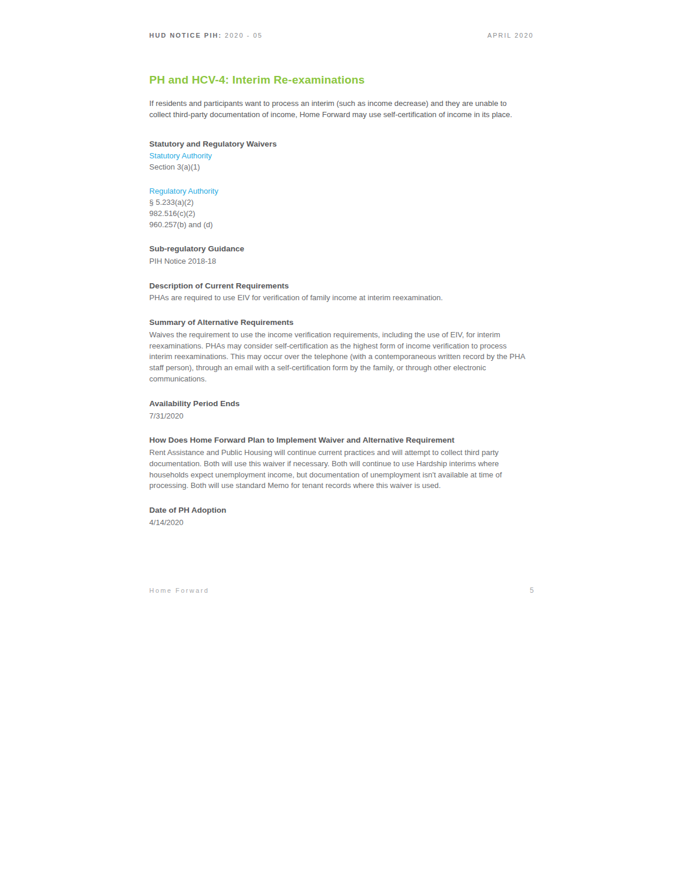HUD NOTICE PIH: 2020 - 05
APRIL 2020
PH and HCV-4: Interim Re-examinations
If residents and participants want to process an interim (such as income decrease) and they are unable to collect third-party documentation of income, Home Forward may use self-certification of income in its place.
Statutory and Regulatory Waivers
Statutory Authority
Section 3(a)(1)
Regulatory Authority
§ 5.233(a)(2)
982.516(c)(2)
960.257(b) and (d)
Sub-regulatory Guidance
PIH Notice 2018-18
Description of Current Requirements
PHAs are required to use EIV for verification of family income at interim reexamination.
Summary of Alternative Requirements
Waives the requirement to use the income verification requirements, including the use of EIV, for interim reexaminations. PHAs may consider self-certification as the highest form of income verification to process interim reexaminations. This may occur over the telephone (with a contemporaneous written record by the PHA staff person), through an email with a self-certification form by the family, or through other electronic communications.
Availability Period Ends
7/31/2020
How Does Home Forward Plan to Implement Waiver and Alternative Requirement
Rent Assistance and Public Housing will continue current practices and will attempt to collect third party documentation. Both will use this waiver if necessary. Both will continue to use Hardship interims where households expect unemployment income, but documentation of unemployment isn't available at time of processing. Both will use standard Memo for tenant records where this waiver is used.
Date of PH Adoption
4/14/2020
Home Forward
5